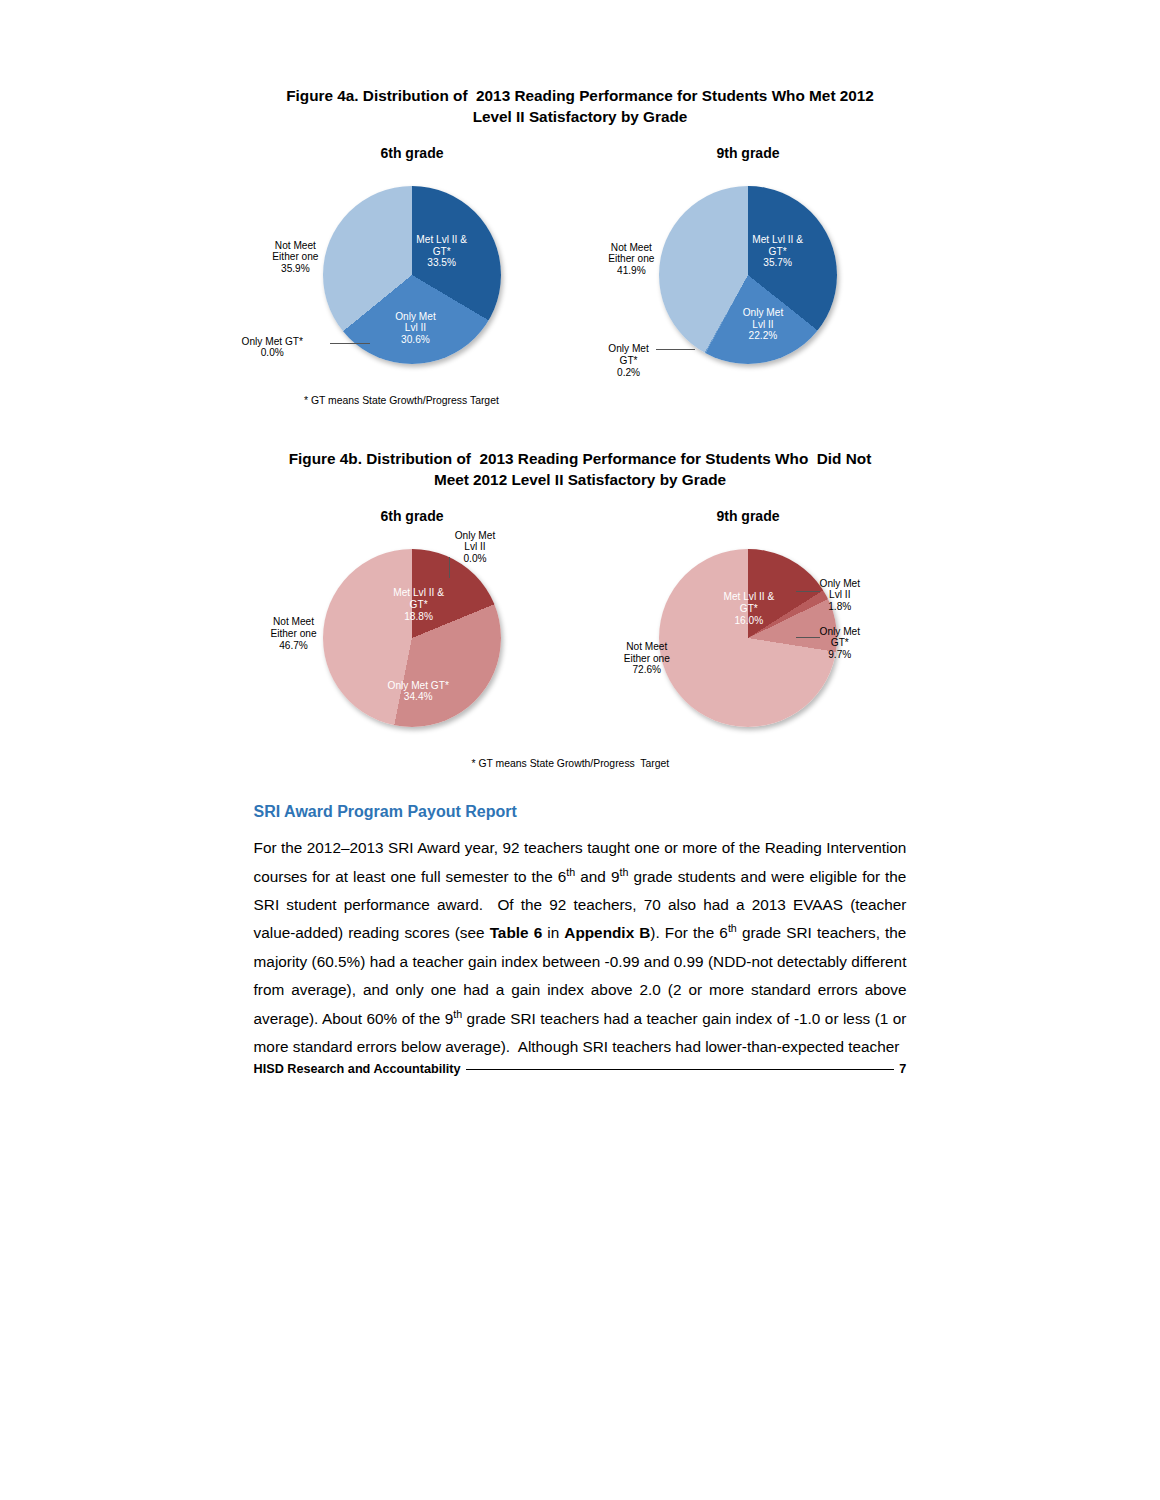Figure 4a. Distribution of 2013 Reading Performance for Students Who Met 2012
Level II Satisfactory by Grade
6th grade
Met Lvl II &
GT*
33.5%
Only Met
Lvl II
30.6%
Not Meet
Either one
35.9%
Only Met GT*
0.0%
* GT means State Growth/Progress Target
9th grade
Met Lvl II &
GT*
35.7%
Only Met
Lvl II
22.2%
Not Meet
Either one
41.9%
Only Met
GT*
0.2%
Figure 4b. Distribution of 2013 Reading Performance for Students Who Did Not
Meet 2012 Level II Satisfactory by Grade
6th grade
Only Met
Lvl II
0.0%
Met Lvl II &
GT*
18.8%
Only Met GT*
34.4%
Not Meet
Either one
46.7%
9th grade
Met Lvl II &
GT*
16.0%
Only Met
Lvl II
1.8%
Only Met
GT*
9.7%
Not Meet
Either one
72.6%
* GT means State Growth/Progress Target
SRI Award Program Payout Report
For the 2012–2013 SRI Award year, 92 teachers taught one or more of the Reading Intervention courses for at least one full semester to the 6th and 9th grade students and were eligible for the SRI student performance award. Of the 92 teachers, 70 also had a 2013 EVAAS (teacher value-added) reading scores (see Table 6 in Appendix B). For the 6th grade SRI teachers, the majority (60.5%) had a teacher gain index between -0.99 and 0.99 (NDD-not detectably different from average), and only one had a gain index above 2.0 (2 or more standard errors above average). About 60% of the 9th grade SRI teachers had a teacher gain index of -1.0 or less (1 or more standard errors below average). Although SRI teachers had lower-than-expected teacher
HISD Research and Accountability 7